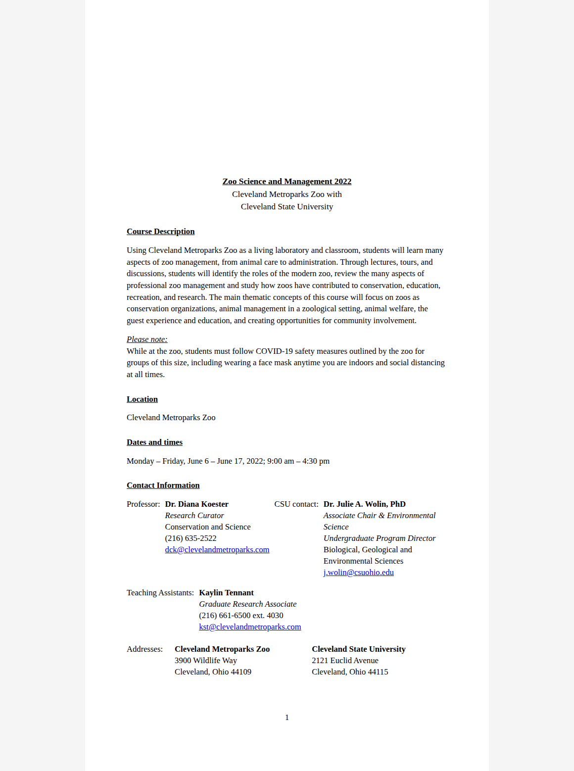Zoo Science and Management 2022
Cleveland Metroparks Zoo with
Cleveland State University
Course Description
Using Cleveland Metroparks Zoo as a living laboratory and classroom, students will learn many aspects of zoo management, from animal care to administration. Through lectures, tours, and discussions, students will identify the roles of the modern zoo, review the many aspects of professional zoo management and study how zoos have contributed to conservation, education, recreation, and research. The main thematic concepts of this course will focus on zoos as conservation organizations, animal management in a zoological setting, animal welfare, the guest experience and education, and creating opportunities for community involvement.
Please note:
While at the zoo, students must follow COVID-19 safety measures outlined by the zoo for groups of this size, including wearing a face mask anytime you are indoors and social distancing at all times.
Location
Cleveland Metroparks Zoo
Dates and times
Monday – Friday, June 6 – June 17, 2022; 9:00 am – 4:30 pm
Contact Information
| Professor: | Dr. Diana Koester Research Curator Conservation and Science (216) 635-2522 dck@clevelandmetroparks.com | CSU contact: | Dr. Julie A. Wolin, PhD Associate Chair & Environmental Science Undergraduate Program Director Biological, Geological and Environmental Sciences j.wolin@csuohio.edu |
| Teaching Assistants: | Kaylin Tennant Graduate Research Associate (216) 661-6500 ext. 4030 kst@clevelandmetroparks.com |
| Addresses: | Cleveland Metroparks Zoo 3900 Wildlife Way Cleveland, Ohio 44109 | Cleveland State University 2121 Euclid Avenue Cleveland, Ohio 44115 |
1